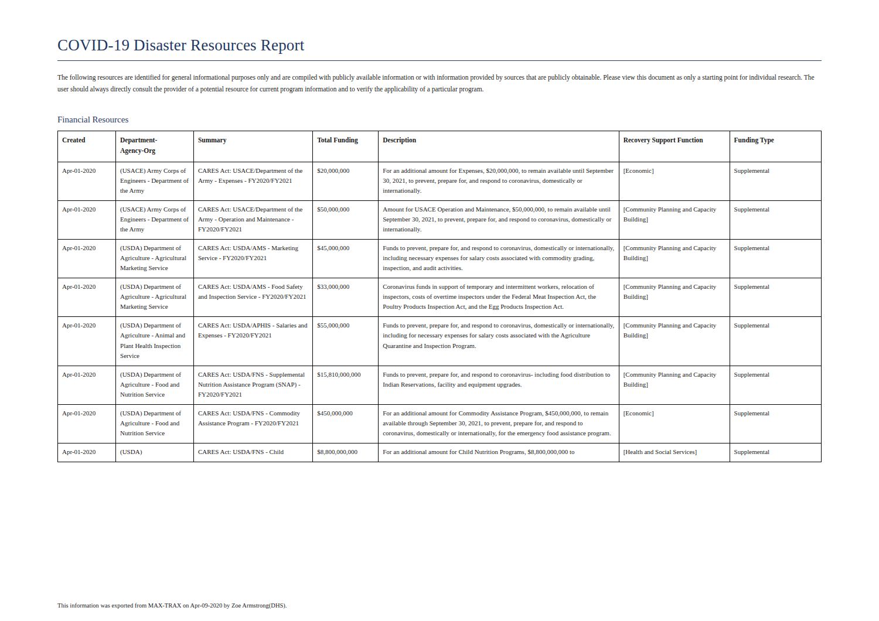COVID-19 Disaster Resources Report
The following resources are identified for general informational purposes only and are compiled with publicly available information or with information provided by sources that are publicly obtainable. Please view this document as only a starting point for individual research. The user should always directly consult the provider of a potential resource for current program information and to verify the applicability of a particular program.
Financial Resources
| Created | Department- Agency-Org | Summary | Total Funding | Description | Recovery Support Function | Funding Type |
| --- | --- | --- | --- | --- | --- | --- |
| Apr-01-2020 | (USACE) Army Corps of Engineers - Department of the Army | CARES Act: USACE/Department of the Army - Expenses - FY2020/FY2021 | $20,000,000 | For an additional amount for Expenses, $20,000,000, to remain available until September 30, 2021, to prevent, prepare for, and respond to coronavirus, domestically or internationally. | [Economic] | Supplemental |
| Apr-01-2020 | (USACE) Army Corps of Engineers - Department of the Army | CARES Act: USACE/Department of the Army - Operation and Maintenance - FY2020/FY2021 | $50,000,000 | Amount for USACE Operation and Maintenance, $50,000,000, to remain available until September 30, 2021, to prevent, prepare for, and respond to coronavirus, domestically or internationally. | [Community Planning and Capacity Building] | Supplemental |
| Apr-01-2020 | (USDA) Department of Agriculture - Agricultural Marketing Service | CARES Act: USDA/AMS - Marketing Service - FY2020/FY2021 | $45,000,000 | Funds to prevent, prepare for, and respond to coronavirus, domestically or internationally, including necessary expenses for salary costs associated with commodity grading, inspection, and audit activities. | [Community Planning and Capacity Building] | Supplemental |
| Apr-01-2020 | (USDA) Department of Agriculture - Agricultural Marketing Service | CARES Act: USDA/AMS - Food Safety and Inspection Service - FY2020/FY2021 | $33,000,000 | Coronavirus funds in support of temporary and intermittent workers, relocation of inspectors, costs of overtime inspectors under the Federal Meat Inspection Act, the Poultry Products Inspection Act, and the Egg Products Inspection Act. | [Community Planning and Capacity Building] | Supplemental |
| Apr-01-2020 | (USDA) Department of Agriculture - Animal and Plant Health Inspection Service | CARES Act: USDA/APHIS - Salaries and Expenses - FY2020/FY2021 | $55,000,000 | Funds to prevent, prepare for, and respond to coronavirus, domestically or internationally, including for necessary expenses for salary costs associated with the Agriculture Quarantine and Inspection Program. | [Community Planning and Capacity Building] | Supplemental |
| Apr-01-2020 | (USDA) Department of Agriculture - Food and Nutrition Service | CARES Act: USDA/FNS - Supplemental Nutrition Assistance Program (SNAP) - FY2020/FY2021 | $15,810,000,000 | Funds to prevent, prepare for, and respond to coronavirus- including food distribution to Indian Reservations, facility and equipment upgrades. | [Community Planning and Capacity Building] | Supplemental |
| Apr-01-2020 | (USDA) Department of Agriculture - Food and Nutrition Service | CARES Act: USDA/FNS - Commodity Assistance Program - FY2020/FY2021 | $450,000,000 | For an additional amount for Commodity Assistance Program, $450,000,000, to remain available through September 30, 2021, to prevent, prepare for, and respond to coronavirus, domestically or internationally, for the emergency food assistance program. | [Economic] | Supplemental |
| Apr-01-2020 | (USDA) | CARES Act: USDA/FNS - Child | $8,800,000,000 | For an additional amount for Child Nutrition Programs, $8,800,000,000 to | [Health and Social Services] | Supplemental |
This information was exported from MAX-TRAX on Apr-09-2020 by Zoe Armstrong(DHS).